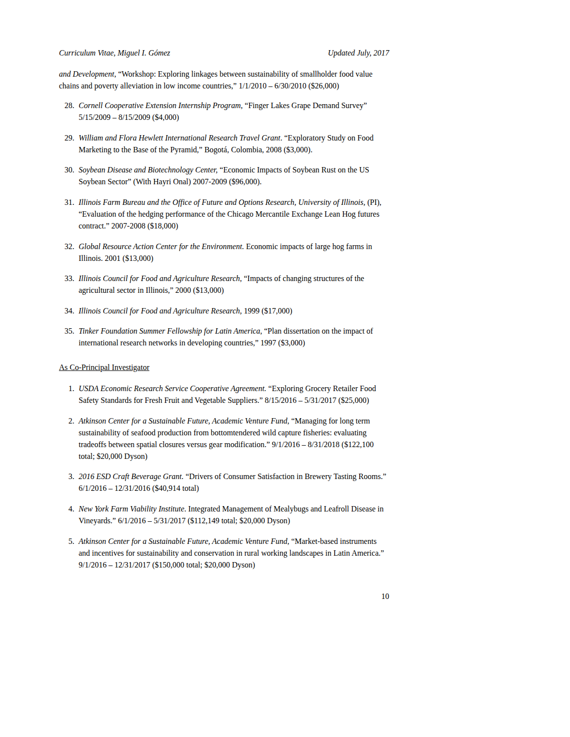Curriculum Vitae, Miguel I. Gómez Updated July, 2017
and Development, “Workshop: Exploring linkages between sustainability of smallholder food value chains and poverty alleviation in low income countries,” 1/1/2010 – 6/30/2010 ($26,000)
Cornell Cooperative Extension Internship Program, “Finger Lakes Grape Demand Survey” 5/15/2009 – 8/15/2009 ($4,000)
William and Flora Hewlett International Research Travel Grant. “Exploratory Study on Food Marketing to the Base of the Pyramid,” Bogotá, Colombia, 2008 ($3,000).
Soybean Disease and Biotechnology Center, “Economic Impacts of Soybean Rust on the US Soybean Sector” (With Hayri Onal) 2007-2009 ($96,000).
Illinois Farm Bureau and the Office of Future and Options Research, University of Illinois, (PI), “Evaluation of the hedging performance of the Chicago Mercantile Exchange Lean Hog futures contract.” 2007-2008 ($18,000)
Global Resource Action Center for the Environment. Economic impacts of large hog farms in Illinois. 2001 ($13,000)
Illinois Council for Food and Agriculture Research, “Impacts of changing structures of the agricultural sector in Illinois,” 2000 ($13,000)
Illinois Council for Food and Agriculture Research, 1999 ($17,000)
Tinker Foundation Summer Fellowship for Latin America, “Plan dissertation on the impact of international research networks in developing countries,” 1997 ($3,000)
As Co-Principal Investigator
USDA Economic Research Service Cooperative Agreement. “Exploring Grocery Retailer Food Safety Standards for Fresh Fruit and Vegetable Suppliers.” 8/15/2016 – 5/31/2017 ($25,000)
Atkinson Center for a Sustainable Future, Academic Venture Fund, “Managing for long term sustainability of seafood production from bottomtendered wild capture fisheries: evaluating tradeoffs between spatial closures versus gear modification.” 9/1/2016 – 8/31/2018 ($122,100 total; $20,000 Dyson)
2016 ESD Craft Beverage Grant. “Drivers of Consumer Satisfaction in Brewery Tasting Rooms.” 6/1/2016 – 12/31/2016 ($40,914 total)
New York Farm Viability Institute. Integrated Management of Mealybugs and Leafroll Disease in Vineyards.” 6/1/2016 – 5/31/2017 ($112,149 total; $20,000 Dyson)
Atkinson Center for a Sustainable Future, Academic Venture Fund, “Market-based instruments and incentives for sustainability and conservation in rural working landscapes in Latin America.” 9/1/2016 – 12/31/2017 ($150,000 total; $20,000 Dyson)
10